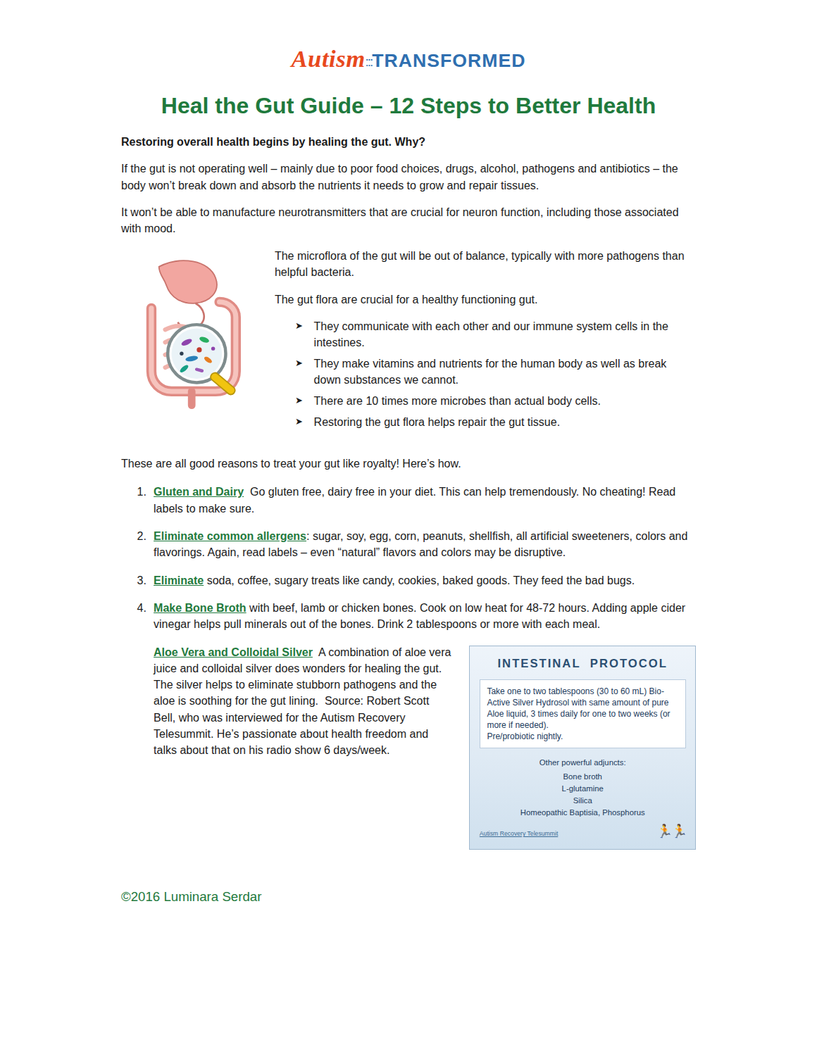Autism::: TRANSFORMED
Heal the Gut Guide – 12 Steps to Better Health
Restoring overall health begins by healing the gut. Why?
If the gut is not operating well – mainly due to poor food choices, drugs, alcohol, pathogens and antibiotics – the body won’t break down and absorb the nutrients it needs to grow and repair tissues.
It won’t be able to manufacture neurotransmitters that are crucial for neuron function, including those associated with mood.
The microflora of the gut will be out of balance, typically with more pathogens than helpful bacteria.
The gut flora are crucial for a healthy functioning gut.
They communicate with each other and our immune system cells in the intestines.
They make vitamins and nutrients for the human body as well as break down substances we cannot.
There are 10 times more microbes than actual body cells.
Restoring the gut flora helps repair the gut tissue.
These are all good reasons to treat your gut like royalty! Here’s how.
Gluten and Dairy Go gluten free, dairy free in your diet. This can help tremendously. No cheating! Read labels to make sure.
Eliminate common allergens: sugar, soy, egg, corn, peanuts, shellfish, all artificial sweeteners, colors and flavorings. Again, read labels – even “natural” flavors and colors may be disruptive.
Eliminate soda, coffee, sugary treats like candy, cookies, baked goods. They feed the bad bugs.
Make Bone Broth with beef, lamb or chicken bones. Cook on low heat for 48-72 hours. Adding apple cider vinegar helps pull minerals out of the bones. Drink 2 tablespoons or more with each meal.
INTESTINAL PROTOCOL
Take one to two tablespoons (30 to 60 mL) Bio-Active Silver Hydrosol with same amount of pure Aloe liquid, 3 times daily for one to two weeks (or more if needed).
Pre/probiotic nightly.
Other powerful adjuncts: Bone broth
L-glutamine
Silica
Homeopathic Baptisia, Phosphorus
Autism Recovery Telesummit 🏃🏃
Aloe Vera and Colloidal Silver A combination of aloe vera juice and colloidal silver does wonders for healing the gut. The silver helps to eliminate stubborn pathogens and the aloe is soothing for the gut lining. Source: Robert Scott Bell, who was interviewed for the Autism Recovery Telesummit. He’s passionate about health freedom and talks about that on his radio show 6 days/week.
©2016 Luminara Serdar